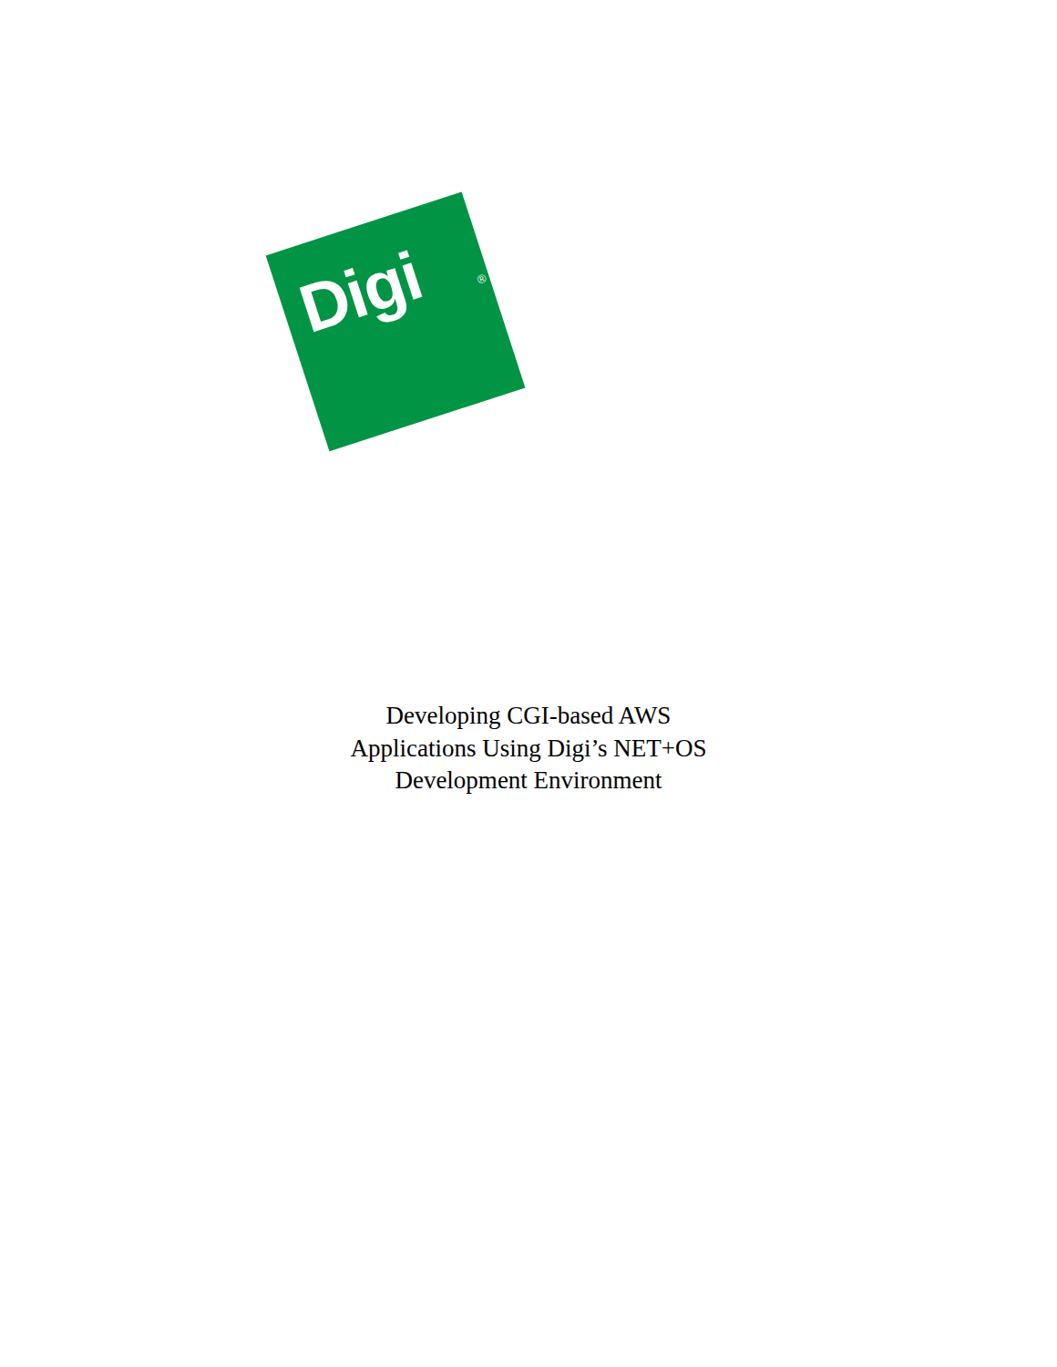Digi
®
Developing CGI-based AWS
Applications Using Digi’s NET+OS
Development Environment